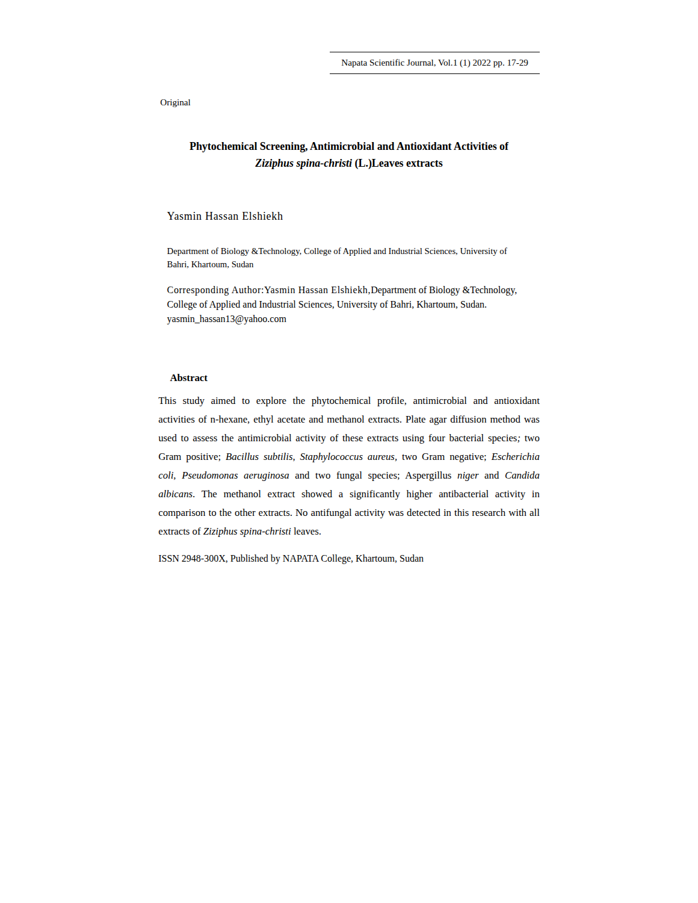Napata Scientific Journal, Vol.1 (1) 2022 pp. 17-29
Original
Phytochemical Screening, Antimicrobial and Antioxidant Activities of Ziziphus spina-christi (L.)Leaves extracts
Yasmin Hassan Elshiekh
Department of Biology &Technology, College of Applied and Industrial Sciences, University of Bahri, Khartoum, Sudan
Corresponding Author: Yasmin Hassan Elshiekh, Department of Biology &Technology, College of Applied and Industrial Sciences, University of Bahri, Khartoum, Sudan. yasmin_hassan13@yahoo.com
Abstract
This study aimed to explore the phytochemical profile, antimicrobial and antioxidant activities of n-hexane, ethyl acetate and methanol extracts. Plate agar diffusion method was used to assess the antimicrobial activity of these extracts using four bacterial species; two Gram positive; Bacillus subtilis, Staphylococcus aureus, two Gram negative; Escherichia coli, Pseudomonas aeruginosa and two fungal species; Aspergillus niger and Candida albicans. The methanol extract showed a significantly higher antibacterial activity in comparison to the other extracts. No antifungal activity was detected in this research with all extracts of Ziziphus spina-christi leaves.
ISSN 2948-300X, Published by NAPATA College, Khartoum, Sudan